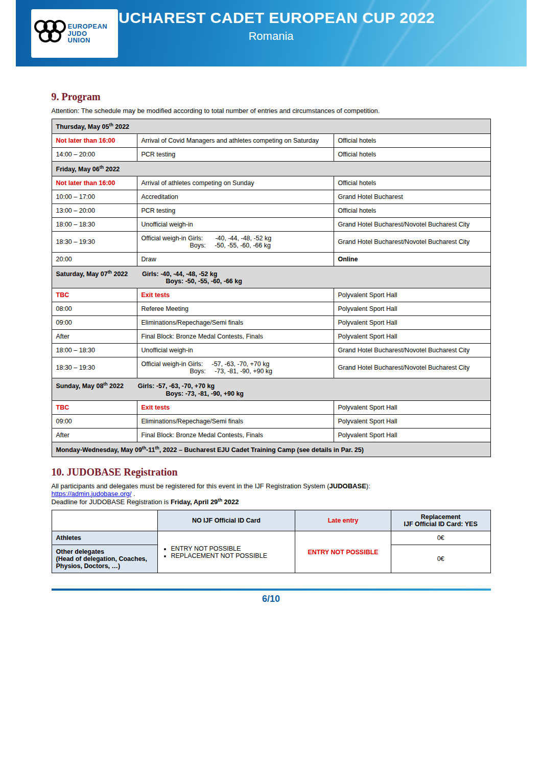EUROPEAN
JUDO
UNION
BUCHAREST CADET EUROPEAN CUP 2022
Romania
9. Program
Attention: The schedule may be modified according to total number of entries and circumstances of competition.
| Thursday, May 05 th 2022 |
| Not later than 16:00 | Arrival of Covid Managers and athletes competing on Saturday | Official hotels |
| 14:00 – 20:00 | PCR testing | Official hotels |
| Friday, May 06 th 2022 |
| Not later than 16:00 | Arrival of athletes competing on Sunday | Official hotels |
| 10:00 – 17:00 | Accreditation | Grand Hotel Bucharest |
| 13:00 – 20:00 | PCR testing | Official hotels |
| 18:00 – 18:30 | Unofficial weigh-in | Grand Hotel Bucharest/Novotel Bucharest City |
| 18:30 – 19:30 | Official weigh-in Girls: -40, -44, -48, -52 kg Boys: -50, -55, -60, -66 kg | Grand Hotel Bucharest/Novotel Bucharest City |
| 20:00 | Draw | Online |
| Saturday, May 07 th 2022 Girls: -40, -44, -48, -52 kg Boys: -50, -55, -60, -66 kg |
| TBC | Exit tests | Polyvalent Sport Hall |
| 08:00 | Referee Meeting | Polyvalent Sport Hall |
| 09:00 | Eliminations/Repechage/Semi finals | Polyvalent Sport Hall |
| After | Final Block: Bronze Medal Contests, Finals | Polyvalent Sport Hall |
| 18:00 – 18:30 | Unofficial weigh-in | Grand Hotel Bucharest/Novotel Bucharest City |
| 18:30 – 19:30 | Official weigh-in Girls: -57, -63, -70, +70 kg Boys: -73, -81, -90, +90 kg | Grand Hotel Bucharest/Novotel Bucharest City |
| Sunday, May 08 th 2022 Girls: -57, -63, -70, +70 kg Boys: -73, -81, -90, +90 kg |
| TBC | Exit tests | Polyvalent Sport Hall |
| 09:00 | Eliminations/Repechage/Semi finals | Polyvalent Sport Hall |
| After | Final Block: Bronze Medal Contests, Finals | Polyvalent Sport Hall |
| Monday-Wednesday, May 09 th -11 th , 2022 – Bucharest EJU Cadet Training Camp (see details in Par. 25) |
10. JUDOBASE Registration
All participants and delegates must be registered for this event in the IJF Registration System (JUDOBASE):
https://admin.judobase.org/ .
Deadline for JUDOBASE Registration is Friday, April 29th 2022
| | NO IJF Official ID Card | Late entry | Replacement IJF Official ID Card: YES |
| --- | --- | --- | --- |
| Athletes | ENTRY NOT POSSIBLE REPLACEMENT NOT POSSIBLE | ENTRY NOT POSSIBLE | 0€ |
| Other delegates (Head of delegation, Coaches, Physios, Doctors, …) | 0€ |
6/10